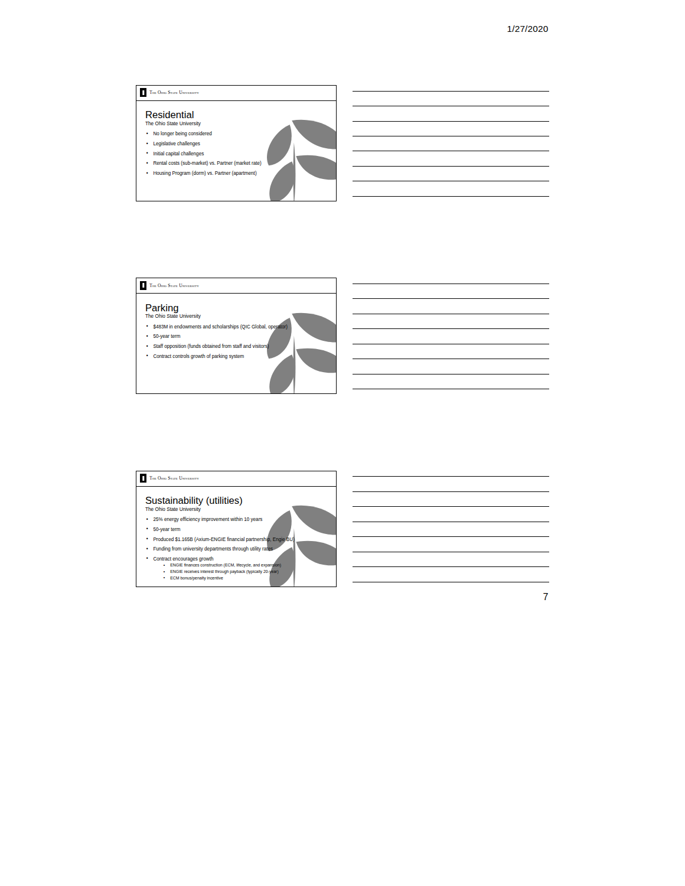1/27/2020
The Ohio State University
Residential
The Ohio State University
No longer being considered
Legislative challenges
Initial capital challenges
Rental costs (sub-market) vs. Partner (market rate)
Housing Program (dorm) vs. Partner (apartment)
AIA
Continuing
Education
Provider
The Ohio State University
Parking
The Ohio State University
$483M in endowments and scholarships (QIC Global, operator)
50-year term
Staff opposition (funds obtained from staff and visitors)
Contract controls growth of parking system
AIA
Continuing
Education
Provider
The Ohio State University
Sustainability (utilities)
The Ohio State University
25% energy efficiency improvement within 10 years
50-year term
Produced $1.165B (Axium-ENGIE financial partnership, Engie BU)
Funding from university departments through utility rates
Contract encourages growth
ENGIE finances construction (ECM, lifecycle, and expansion)
ENGIE receives interest through payback (typically 20-year)
ECM bonus/penalty incentive
AIA
Continuing
Education
Provider
7